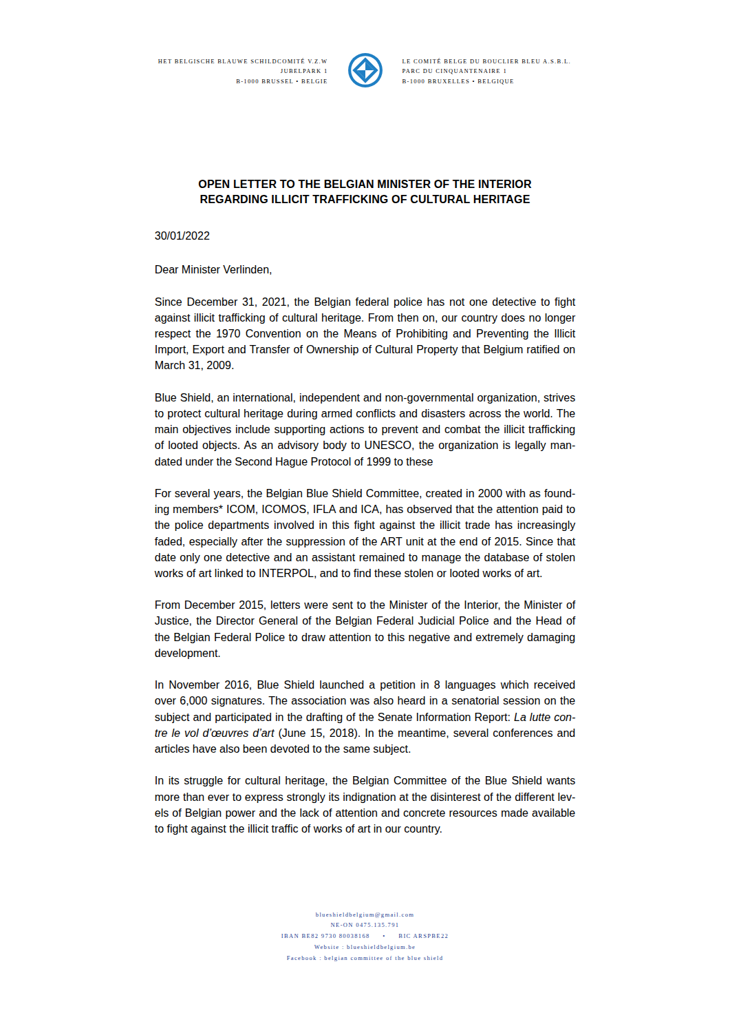Het Belgische Blauwe Schildcomité v.z.w
Jubelpark 1
B-1000 Brussel • Belgie
Blue Shield emblem
Le Comité Belge du Bouclier Bleu a.s.b.l.
Parc du Cinquantenaire 1
B-1000 Bruxelles • Belgique
OPEN LETTER TO THE BELGIAN MINISTER OF THE INTERIOR
REGARDING ILLICIT TRAFFICKING OF CULTURAL HERITAGE
30/01/2022
Dear Minister Verlinden,
Since December 31, 2021, the Belgian federal police has not one detective to fight against illicit trafficking of cultural heritage. From then on, our country does no longer respect the 1970 Convention on the Means of Prohibiting and Preventing the Illicit Import, Export and Transfer of Ownership of Cultural Property that Belgium ratified on March 31, 2009.
Blue Shield, an international, independent and non-governmental organization, strives to protect cultural heritage during armed conflicts and disasters across the world. The main objectives include supporting actions to prevent and combat the illicit trafficking of looted objects. As an advisory body to UNESCO, the organization is legally mandated under the Second Hague Protocol of 1999 to these
For several years, the Belgian Blue Shield Committee, created in 2000 with as founding members* ICOM, ICOMOS, IFLA and ICA, has observed that the attention paid to the police departments involved in this fight against the illicit trade has increasingly faded, especially after the suppression of the ART unit at the end of 2015. Since that date only one detective and an assistant remained to manage the database of stolen works of art linked to INTERPOL, and to find these stolen or looted works of art.
From December 2015, letters were sent to the Minister of the Interior, the Minister of Justice, the Director General of the Belgian Federal Judicial Police and the Head of the Belgian Federal Police to draw attention to this negative and extremely damaging development.
In November 2016, Blue Shield launched a petition in 8 languages which received over 6,000 signatures. The association was also heard in a senatorial session on the subject and participated in the drafting of the Senate Information Report: La lutte contre le vol d’œuvres d’art (June 15, 2018). In the meantime, several conferences and articles have also been devoted to the same subject.
In its struggle for cultural heritage, the Belgian Committee of the Blue Shield wants more than ever to express strongly its indignation at the disinterest of the different levels of Belgian power and the lack of attention and concrete resources made available to fight against the illicit traffic of works of art in our country.
blueshieldbelgium@gmail.com
NE-ON 0475.135.791
IBAN BE82 9730 80038168 • BIC ARSPBE22
Website : blueshieldbelgium.be
Facebook : belgian committee of the blue shield